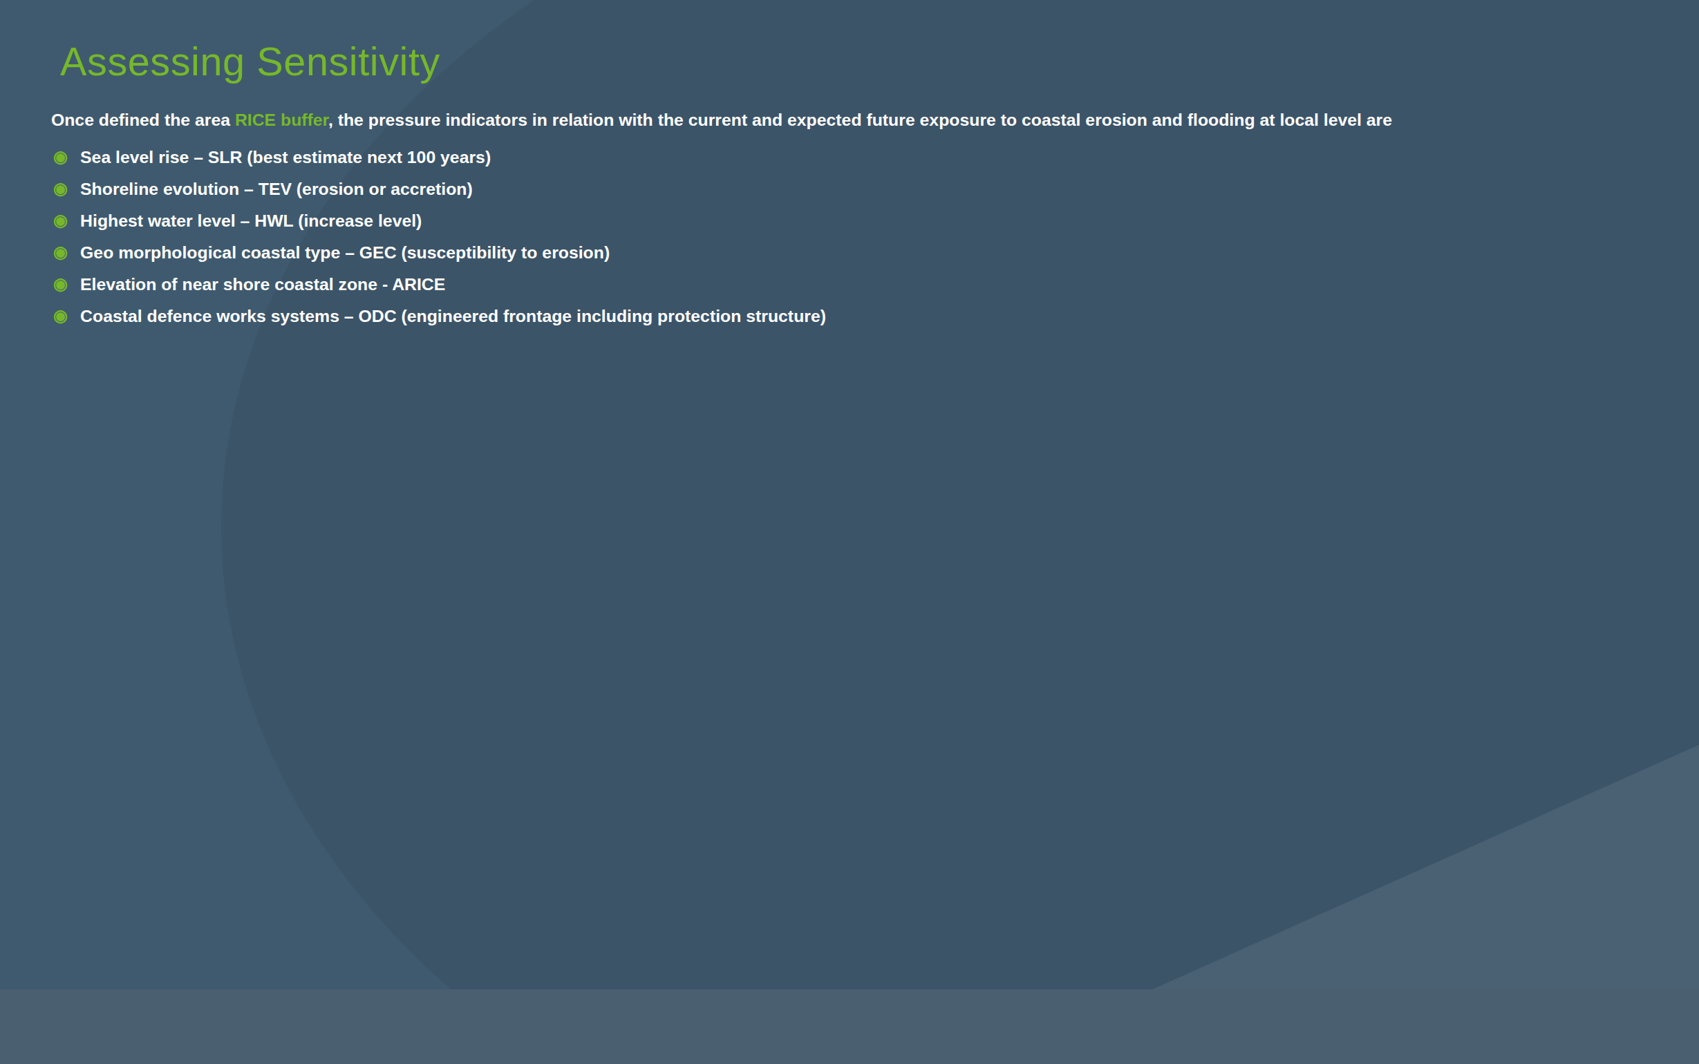Assessing Sensitivity
Once defined the area RICE buffer, the pressure indicators in relation with the current and expected future exposure to coastal erosion and flooding at local level are
Sea level rise – SLR (best estimate next 100 years)
Shoreline evolution – TEV (erosion or accretion)
Highest water level – HWL (increase level)
Geo morphological coastal type – GEC (susceptibility to erosion)
Elevation of near shore coastal zone - ARICE
Coastal defence works systems – ODC (engineered frontage including protection structure)